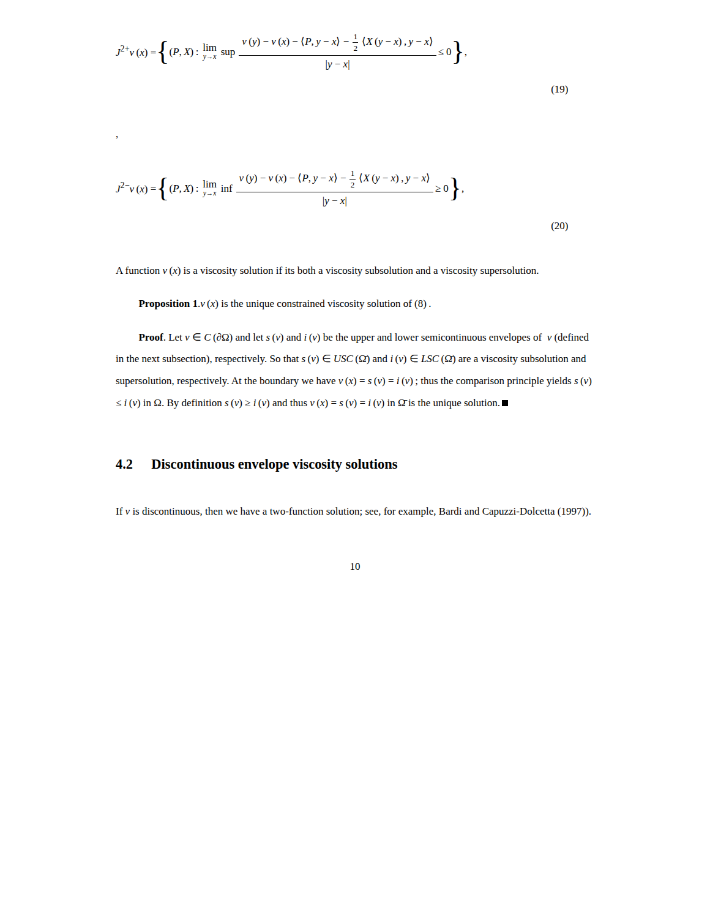J2+v (x) = { (P, X) :  lim y→x  sup  v (y) − v (x) − ⟨P, y − x⟩ − 12 ⟨X (y − x) , y − x⟩ |y − x| ≤ 0 } ,
(19)
,
J2−v (x) = { (P, X) :  lim y→x  inf  v (y) − v (x) − ⟨P, y − x⟩ − 12 ⟨X (y − x) , y − x⟩ |y − x| ≥ 0 } ,
(20)
A function v (x) is a viscosity solution if its both a viscosity subsolution and a viscosity supersolution.
Proposition 1.v (x) is the unique constrained viscosity solution of (8) .
Proof. Let v ∈ C (∂Ω) and let s (v) and i (v) be the upper and lower semicontinuous envelopes of v (defined in the next subsection), respectively. So that s (v) ∈ USC (Ω̄) and i (v) ∈ LSC (Ω̄) are a viscosity subsolution and supersolution, respectively. At the boundary we have v (x) = s (v) = i (v) ; thus the comparison principle yields s (v) ≤ i (v) in Ω. By definition s (v) ≥ i (v) and thus v (x) = s (v) = i (v) in Ω̄ is the unique solution.
4.2 Discontinuous envelope viscosity solutions
If v is discontinuous, then we have a two-function solution; see, for example, Bardi and Capuzzi-Dolcetta (1997)).
10